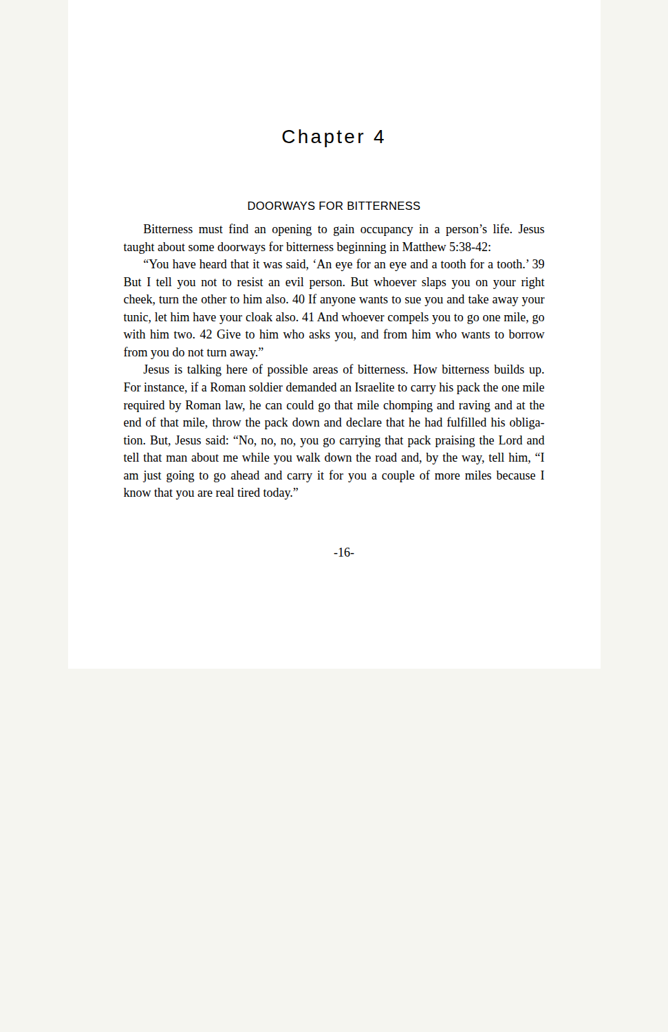Chapter 4
DOORWAYS FOR BITTERNESS
Bitterness must find an opening to gain occupancy in a person’s life. Jesus taught about some doorways for bitterness beginning in Matthew 5:38-42:
“You have heard that it was said, ‘An eye for an eye and a tooth for a tooth.’ 39 But I tell you not to resist an evil person. But whoever slaps you on your right cheek, turn the other to him also. 40 If anyone wants to sue you and take away your tunic, let him have your cloak also. 41 And whoever compels you to go one mile, go with him two. 42 Give to him who asks you, and from him who wants to borrow from you do not turn away.”
Jesus is talking here of possible areas of bitterness. How bitterness builds up. For instance, if a Roman soldier demanded an Israelite to carry his pack the one mile required by Roman law, he can could go that mile chomping and raving and at the end of that mile, throw the pack down and declare that he had fulfilled his obligation. But, Jesus said: “No, no, no, you go carrying that pack praising the Lord and tell that man about me while you walk down the road and, by the way, tell him, “I am just going to go ahead and carry it for you a couple of more miles because I know that you are real tired today.”
-16-